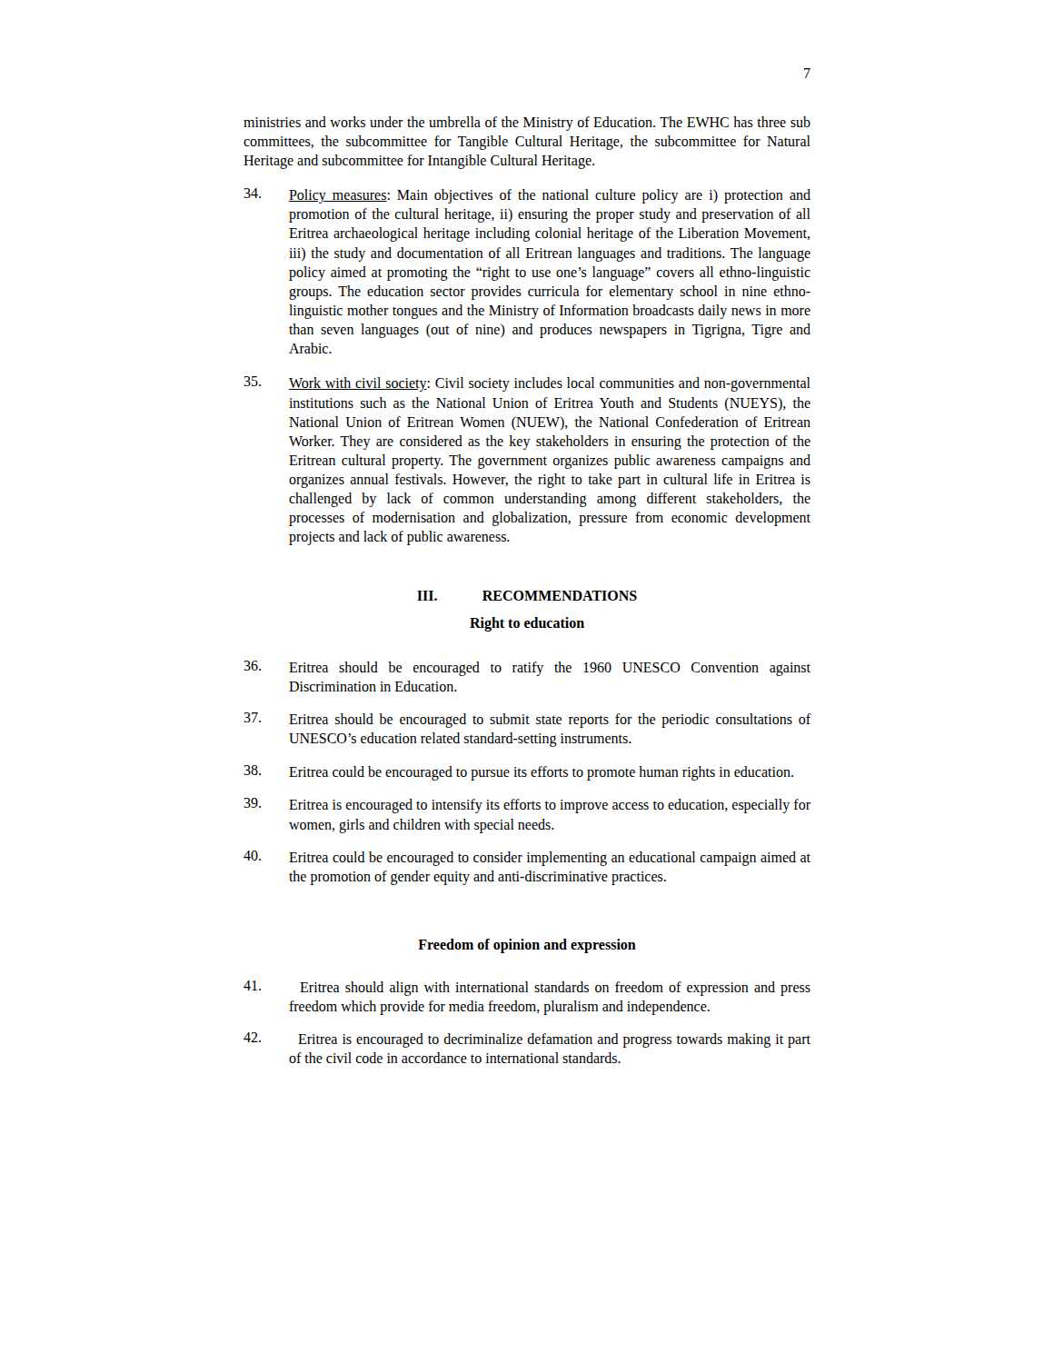7
ministries and works under the umbrella of the Ministry of Education. The EWHC has three sub committees, the subcommittee for Tangible Cultural Heritage, the subcommittee for Natural Heritage and subcommittee for Intangible Cultural Heritage.
34.
Policy measures: Main objectives of the national culture policy are i) protection and promotion of the cultural heritage, ii) ensuring the proper study and preservation of all Eritrea archaeological heritage including colonial heritage of the Liberation Movement, iii) the study and documentation of all Eritrean languages and traditions. The language policy aimed at promoting the “right to use one’s language” covers all ethno-linguistic groups. The education sector provides curricula for elementary school in nine ethno-linguistic mother tongues and the Ministry of Information broadcasts daily news in more than seven languages (out of nine) and produces newspapers in Tigrigna, Tigre and Arabic.
35.
Work with civil society: Civil society includes local communities and non-governmental institutions such as the National Union of Eritrea Youth and Students (NUEYS), the National Union of Eritrean Women (NUEW), the National Confederation of Eritrean Worker. They are considered as the key stakeholders in ensuring the protection of the Eritrean cultural property. The government organizes public awareness campaigns and organizes annual festivals. However, the right to take part in cultural life in Eritrea is challenged by lack of common understanding among different stakeholders, the processes of modernisation and globalization, pressure from economic development projects and lack of public awareness.
III. RECOMMENDATIONS
Right to education
36.
Eritrea should be encouraged to ratify the 1960 UNESCO Convention against Discrimination in Education.
37.
Eritrea should be encouraged to submit state reports for the periodic consultations of UNESCO’s education related standard-setting instruments.
38.
Eritrea could be encouraged to pursue its efforts to promote human rights in education.
39.
Eritrea is encouraged to intensify its efforts to improve access to education, especially for women, girls and children with special needs.
40.
Eritrea could be encouraged to consider implementing an educational campaign aimed at the promotion of gender equity and anti-discriminative practices.
Freedom of opinion and expression
41.
Eritrea should align with international standards on freedom of expression and press freedom which provide for media freedom, pluralism and independence.
42.
Eritrea is encouraged to decriminalize defamation and progress towards making it part of the civil code in accordance to international standards.